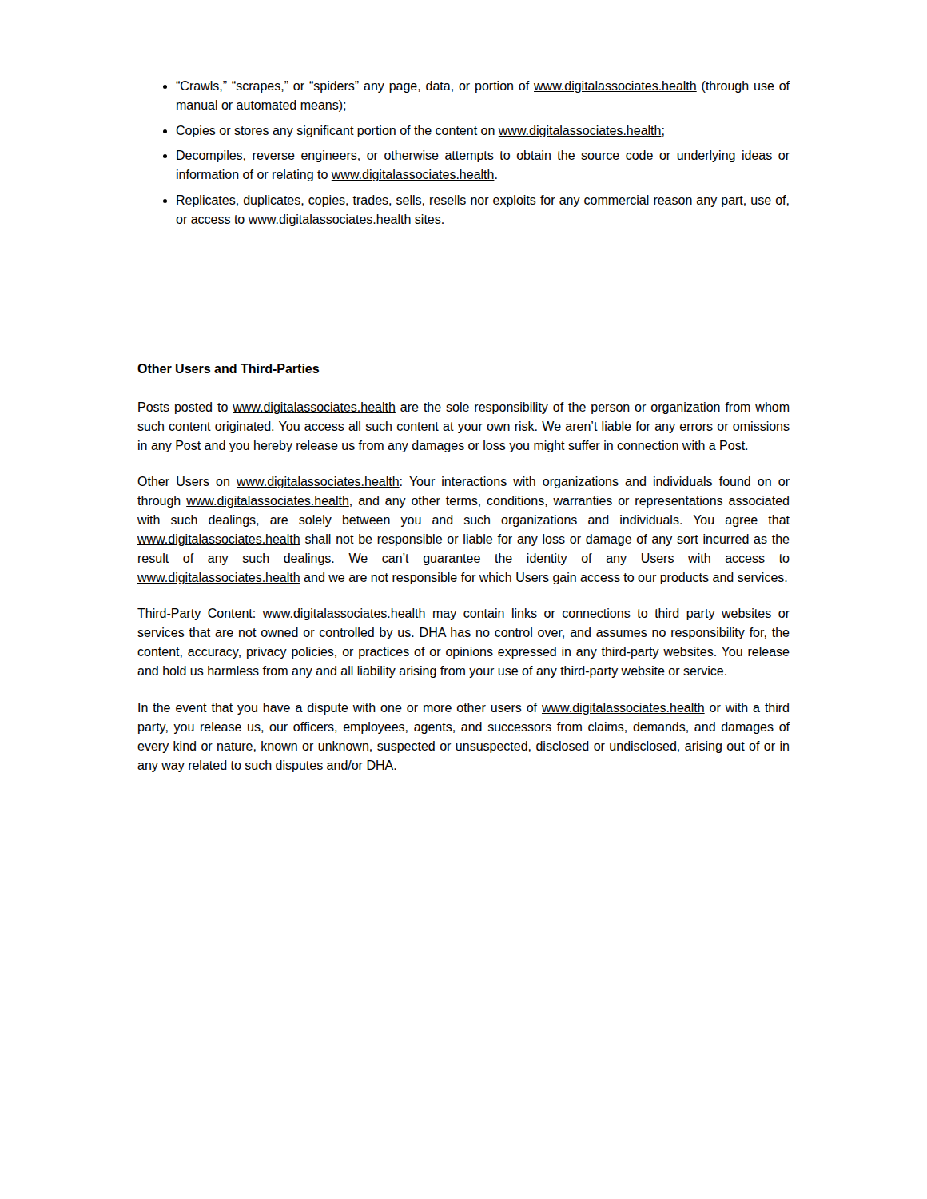“Crawls,” “scrapes,” or “spiders” any page, data, or portion of www.digitalassociates.health (through use of manual or automated means);
Copies or stores any significant portion of the content on www.digitalassociates.health;
Decompiles, reverse engineers, or otherwise attempts to obtain the source code or underlying ideas or information of or relating to www.digitalassociates.health.
Replicates, duplicates, copies, trades, sells, resells nor exploits for any commercial reason any part, use of, or access to www.digitalassociates.health sites.
Other Users and Third-Parties
Posts posted to www.digitalassociates.health are the sole responsibility of the person or organization from whom such content originated. You access all such content at your own risk. We aren’t liable for any errors or omissions in any Post and you hereby release us from any damages or loss you might suffer in connection with a Post.
Other Users on www.digitalassociates.health: Your interactions with organizations and individuals found on or through www.digitalassociates.health, and any other terms, conditions, warranties or representations associated with such dealings, are solely between you and such organizations and individuals. You agree that www.digitalassociates.health shall not be responsible or liable for any loss or damage of any sort incurred as the result of any such dealings. We can’t guarantee the identity of any Users with access to www.digitalassociates.health and we are not responsible for which Users gain access to our products and services.
Third-Party Content: www.digitalassociates.health may contain links or connections to third party websites or services that are not owned or controlled by us. DHA has no control over, and assumes no responsibility for, the content, accuracy, privacy policies, or practices of or opinions expressed in any third-party websites. You release and hold us harmless from any and all liability arising from your use of any third-party website or service.
In the event that you have a dispute with one or more other users of www.digitalassociates.health or with a third party, you release us, our officers, employees, agents, and successors from claims, demands, and damages of every kind or nature, known or unknown, suspected or unsuspected, disclosed or undisclosed, arising out of or in any way related to such disputes and/or DHA.